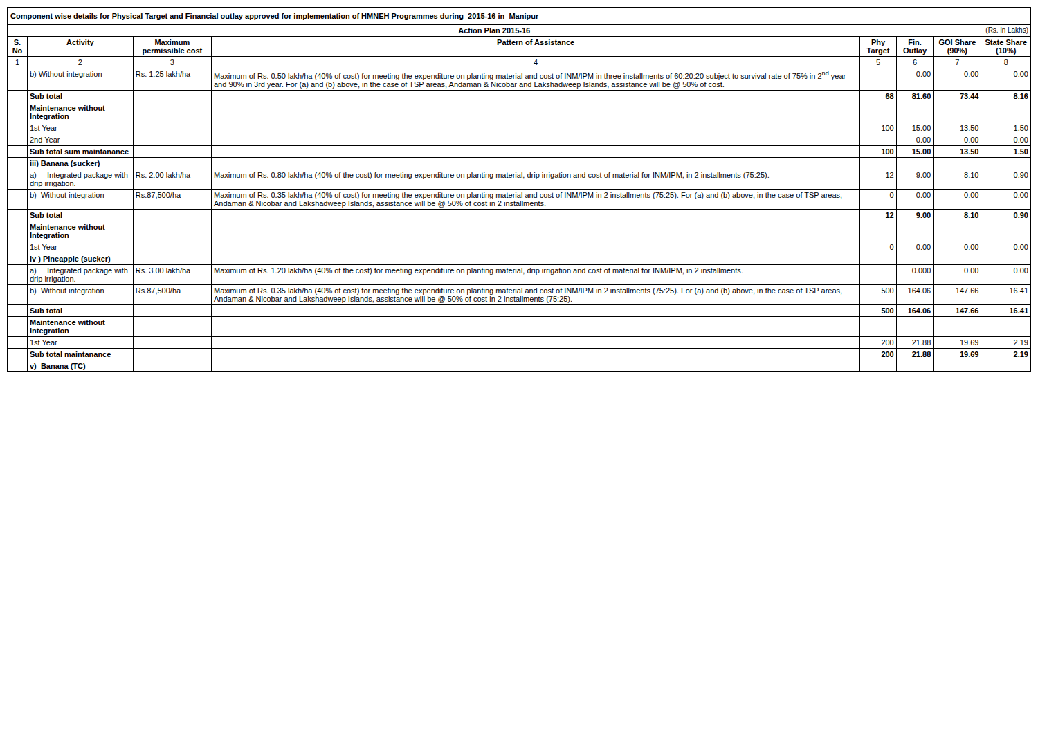| Component wise details for Physical Target and Financial outlay approved for implementation of HMNEH Programmes during 2015-16 in Manipur |
| Action Plan 2015-16 | (Rs. in Lakhs) |
| S. No | Activity | Maximum permissible cost | Pattern of Assistance | Phy Target | Fin. Outlay | GOI Share (90%) | State Share (10%) | |
| 1 | 2 | 3 | 4 | 5 | 6 | 7 | 8 |
| | b) Without integration | Rs. 1.25 lakh/ha | Maximum of Rs. 0.50 lakh/ha (40% of cost) for meeting the expenditure on planting material and cost of INM/IPM in three installments of 60:20:20 subject to survival rate of 75% in 2 nd year and 90% in 3rd year. For (a) and (b) above, in the case of TSP areas, Andaman & Nicobar and Lakshadweep Islands, assistance will be @ 50% of cost. | | 0.00 | 0.00 | 0.00 |
| | Sub total | | | 68 | 81.60 | 73.44 | 8.16 |
| | Maintenance without Integration | | | | | | |
| | 1st Year | | | 100 | 15.00 | 13.50 | 1.50 |
| | 2nd Year | | | | 0.00 | 0.00 | 0.00 |
| | Sub total sum maintanance | | | 100 | 15.00 | 13.50 | 1.50 |
| | iii) Banana (sucker) | | | | | | |
| | a) Integrated package with drip irrigation. | Rs. 2.00 lakh/ha | Maximum of Rs. 0.80 lakh/ha (40% of the cost) for meeting expenditure on planting material, drip irrigation and cost of material for INM/IPM, in 2 installments (75:25). | 12 | 9.00 | 8.10 | 0.90 |
| | b) Without integration | Rs.87,500/ha | Maximum of Rs. 0.35 lakh/ha (40% of cost) for meeting the expenditure on planting material and cost of INM/IPM in 2 installments (75:25). For (a) and (b) above, in the case of TSP areas, Andaman & Nicobar and Lakshadweep Islands, assistance will be @ 50% of cost in 2 installments. | 0 | 0.00 | 0.00 | 0.00 |
| | Sub total | | | 12 | 9.00 | 8.10 | 0.90 |
| | Maintenance without Integration | | | | | | |
| | 1st Year | | | 0 | 0.00 | 0.00 | 0.00 |
| | iv ) Pineapple (sucker) | | | | | | |
| | a) Integrated package with drip irrigation. | Rs. 3.00 lakh/ha | Maximum of Rs. 1.20 lakh/ha (40% of the cost) for meeting expenditure on planting material, drip irrigation and cost of material for INM/IPM, in 2 installments. | | 0.000 | 0.00 | 0.00 |
| | b) Without integration | Rs.87,500/ha | Maximum of Rs. 0.35 lakh/ha (40% of cost) for meeting the expenditure on planting material and cost of INM/IPM in 2 installments (75:25). For (a) and (b) above, in the case of TSP areas, Andaman & Nicobar and Lakshadweep Islands, assistance will be @ 50% of cost in 2 installments (75:25). | 500 | 164.06 | 147.66 | 16.41 |
| | Sub total | | | 500 | 164.06 | 147.66 | 16.41 |
| | Maintenance without Integration | | | | | | |
| | 1st Year | | | 200 | 21.88 | 19.69 | 2.19 |
| | Sub total maintanance | | | 200 | 21.88 | 19.69 | 2.19 |
| | v) Banana (TC) | | | | | | |